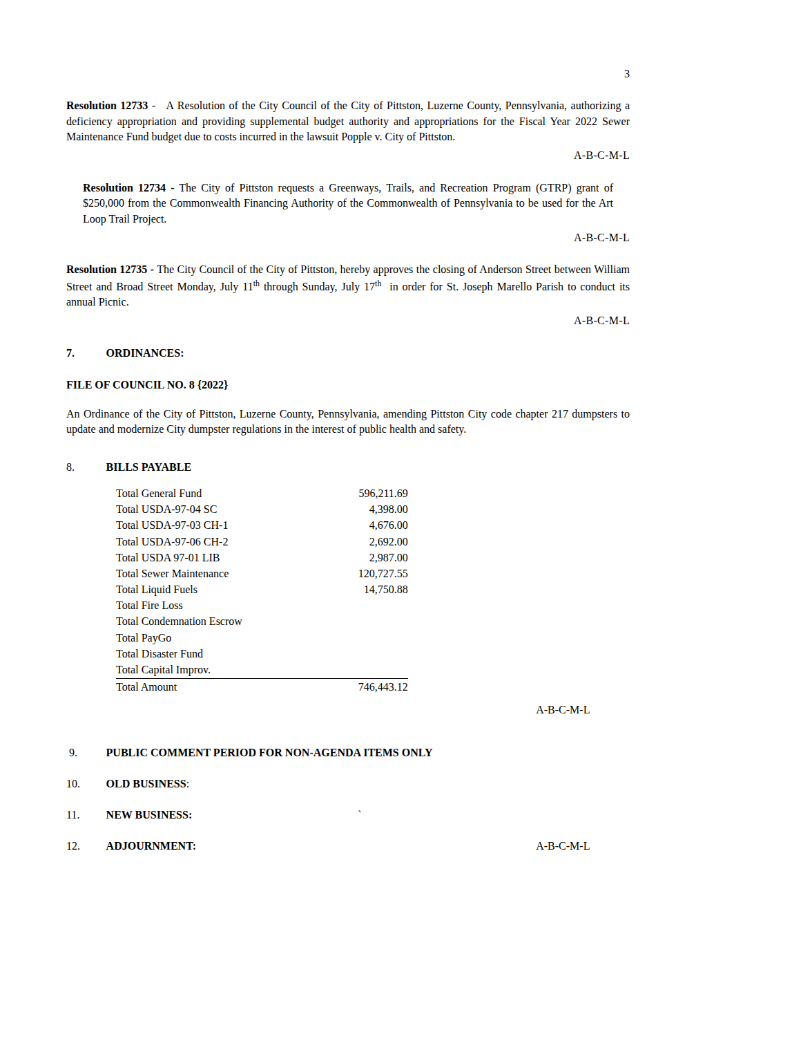3
Resolution 12733 - A Resolution of the City Council of the City of Pittston, Luzerne County, Pennsylvania, authorizing a deficiency appropriation and providing supplemental budget authority and appropriations for the Fiscal Year 2022 Sewer Maintenance Fund budget due to costs incurred in the lawsuit Popple v. City of Pittston.
A-B-C-M-L
Resolution 12734 - The City of Pittston requests a Greenways, Trails, and Recreation Program (GTRP) grant of $250,000 from the Commonwealth Financing Authority of the Commonwealth of Pennsylvania to be used for the Art Loop Trail Project.
A-B-C-M-L
Resolution 12735 - The City Council of the City of Pittston, hereby approves the closing of Anderson Street between William Street and Broad Street Monday, July 11th through Sunday, July 17th in order for St. Joseph Marello Parish to conduct its annual Picnic.
A-B-C-M-L
7. ORDINANCES:
FILE OF COUNCIL NO. 8 {2022}
An Ordinance of the City of Pittston, Luzerne County, Pennsylvania, amending Pittston City code chapter 217 dumpsters to update and modernize City dumpster regulations in the interest of public health and safety.
8. BILLS PAYABLE
| Total General Fund | 596,211.69 |
| Total USDA-97-04 SC | 4,398.00 |
| Total USDA-97-03 CH-1 | 4,676.00 |
| Total USDA-97-06 CH-2 | 2,692.00 |
| Total USDA 97-01 LIB | 2,987.00 |
| Total Sewer Maintenance | 120,727.55 |
| Total Liquid Fuels | 14,750.88 |
| Total Fire Loss | |
| Total Condemnation Escrow | |
| Total PayGo | |
| Total Disaster Fund | |
| Total Capital Improv. | |
| Total Amount | 746,443.12 |
A-B-C-M-L
9. PUBLIC COMMENT PERIOD FOR NON-AGENDA ITEMS ONLY
10. OLD BUSINESS:
11. NEW BUSINESS:`
12. ADJOURNMENT:
A-B-C-M-L